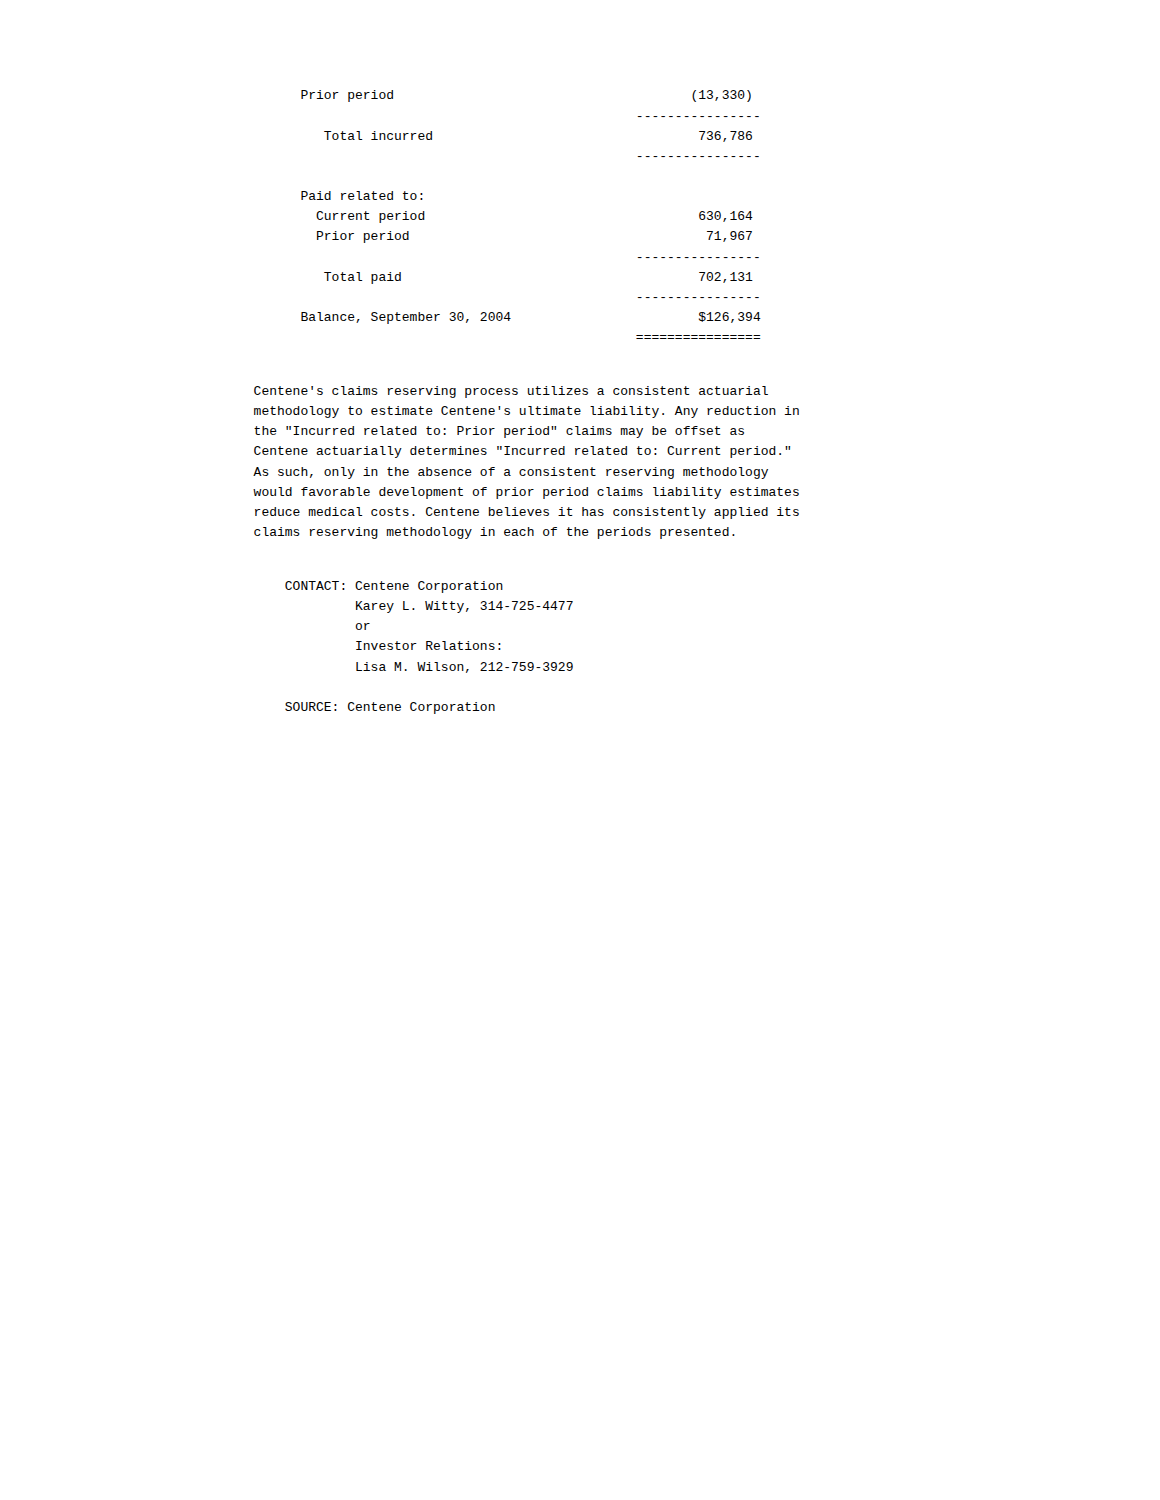Prior period                                      (13,330)
                                                 ----------------
         Total incurred                                  736,786
                                                 ----------------

      Paid related to:
        Current period                                   630,164
        Prior period                                      71,967
                                                 ----------------
         Total paid                                      702,131
                                                 ----------------
      Balance, September 30, 2004                        $126,394
                                                 ================
Centene's claims reserving process utilizes a consistent actuarial
methodology to estimate Centene's ultimate liability. Any reduction in
the "Incurred related to: Prior period" claims may be offset as
Centene actuarially determines "Incurred related to: Current period."
As such, only in the absence of a consistent reserving methodology
would favorable development of prior period claims liability estimates
reduce medical costs. Centene believes it has consistently applied its
claims reserving methodology in each of the periods presented.
    CONTACT: Centene Corporation
             Karey L. Witty, 314-725-4477
             or
             Investor Relations:
             Lisa M. Wilson, 212-759-3929
    SOURCE: Centene Corporation